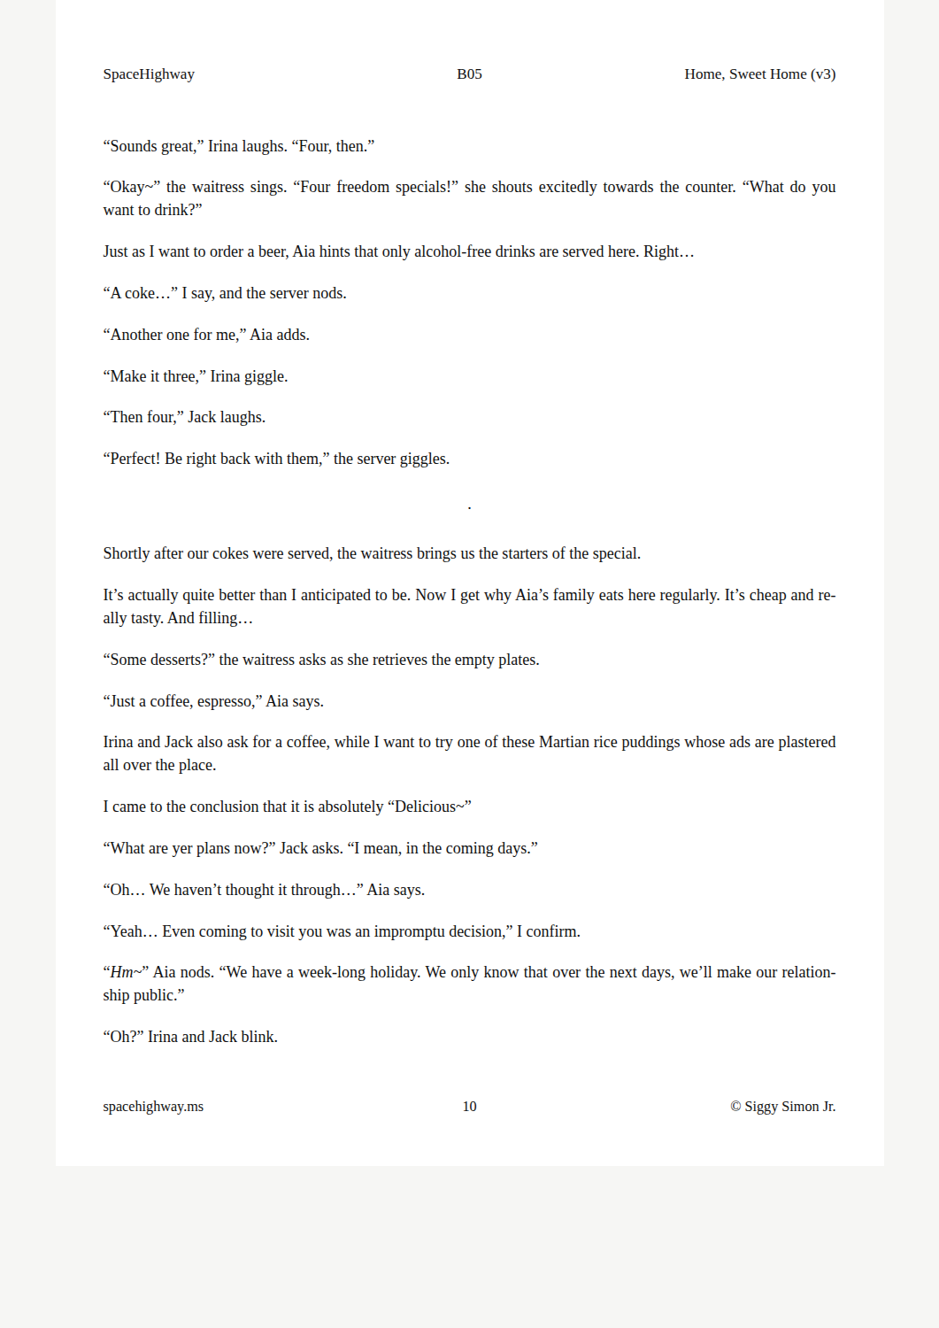SpaceHighway
B05
Home, Sweet Home (v3)
“Sounds great,” Irina laughs. “Four, then.”
“Okay~” the waitress sings. “Four freedom specials!” she shouts excitedly towards the counter. “What do you want to drink?”
Just as I want to order a beer, Aia hints that only alcohol-free drinks are served here. Right…
“A coke…” I say, and the server nods.
“Another one for me,” Aia adds.
“Make it three,” Irina giggle.
“Then four,” Jack laughs.
“Perfect! Be right back with them,” the server giggles.
.
Shortly after our cokes were served, the waitress brings us the starters of the special.
It’s actually quite better than I anticipated to be. Now I get why Aia’s family eats here regularly. It’s cheap and really tasty. And filling…
“Some desserts?” the waitress asks as she retrieves the empty plates.
“Just a coffee, espresso,” Aia says.
Irina and Jack also ask for a coffee, while I want to try one of these Martian rice puddings whose ads are plastered all over the place.
I came to the conclusion that it is absolutely “Delicious~”
“What are yer plans now?” Jack asks. “I mean, in the coming days.”
“Oh… We haven’t thought it through…” Aia says.
“Yeah… Even coming to visit you was an impromptu decision,” I confirm.
“Hm~” Aia nods. “We have a week-long holiday. We only know that over the next days, we’ll make our relationship public.”
“Oh?” Irina and Jack blink.
spacehighway.ms
10
© Siggy Simon Jr.